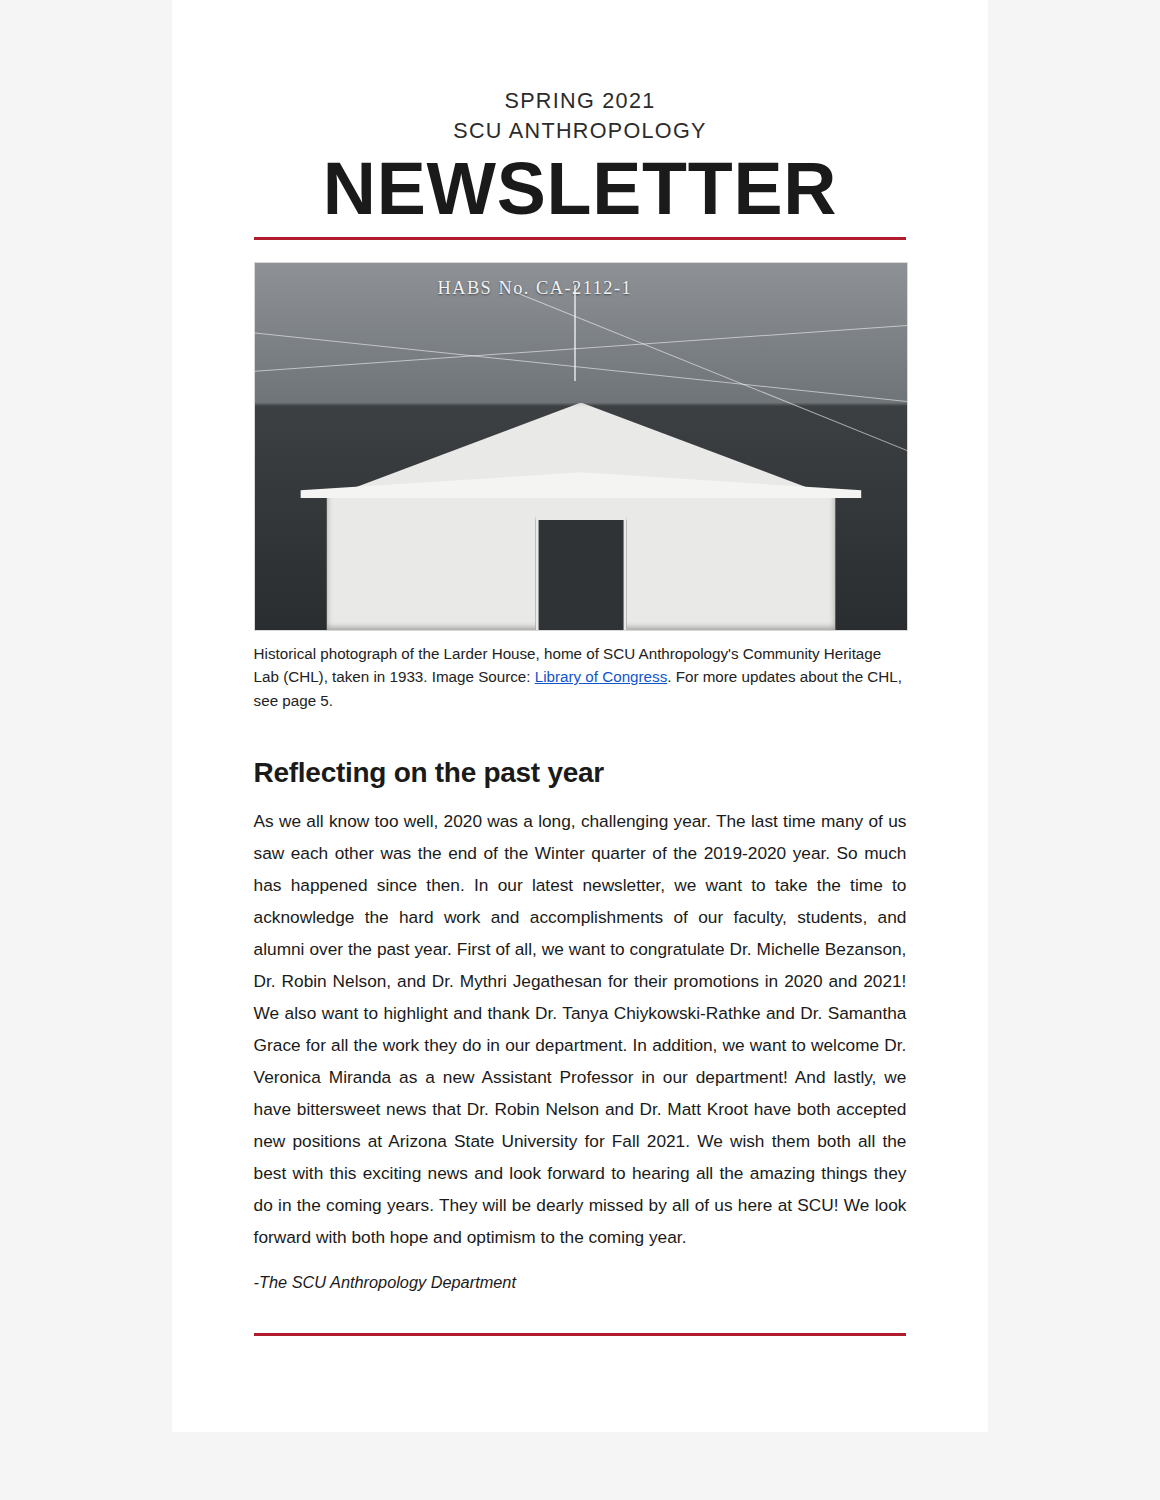Spring 2021
SCU Anthropology
Newsletter
HABS No. CA-2112-1
Historical photograph of the Larder House, home of SCU Anthropology's Community Heritage Lab (CHL), taken in 1933. Image Source: Library of Congress. For more updates about the CHL, see page 5.
Reflecting on the past year
As we all know too well, 2020 was a long, challenging year. The last time many of us saw each other was the end of the Winter quarter of the 2019-2020 year. So much has happened since then. In our latest newsletter, we want to take the time to acknowledge the hard work and accomplishments of our faculty, students, and alumni over the past year. First of all, we want to congratulate Dr. Michelle Bezanson, Dr. Robin Nelson, and Dr. Mythri Jegathesan for their promotions in 2020 and 2021! We also want to highlight and thank Dr. Tanya Chiykowski-Rathke and Dr. Samantha Grace for all the work they do in our department. In addition, we want to welcome Dr. Veronica Miranda as a new Assistant Professor in our department! And lastly, we have bittersweet news that Dr. Robin Nelson and Dr. Matt Kroot have both accepted new positions at Arizona State University for Fall 2021. We wish them both all the best with this exciting news and look forward to hearing all the amazing things they do in the coming years. They will be dearly missed by all of us here at SCU! We look forward with both hope and optimism to the coming year.
-The SCU Anthropology Department